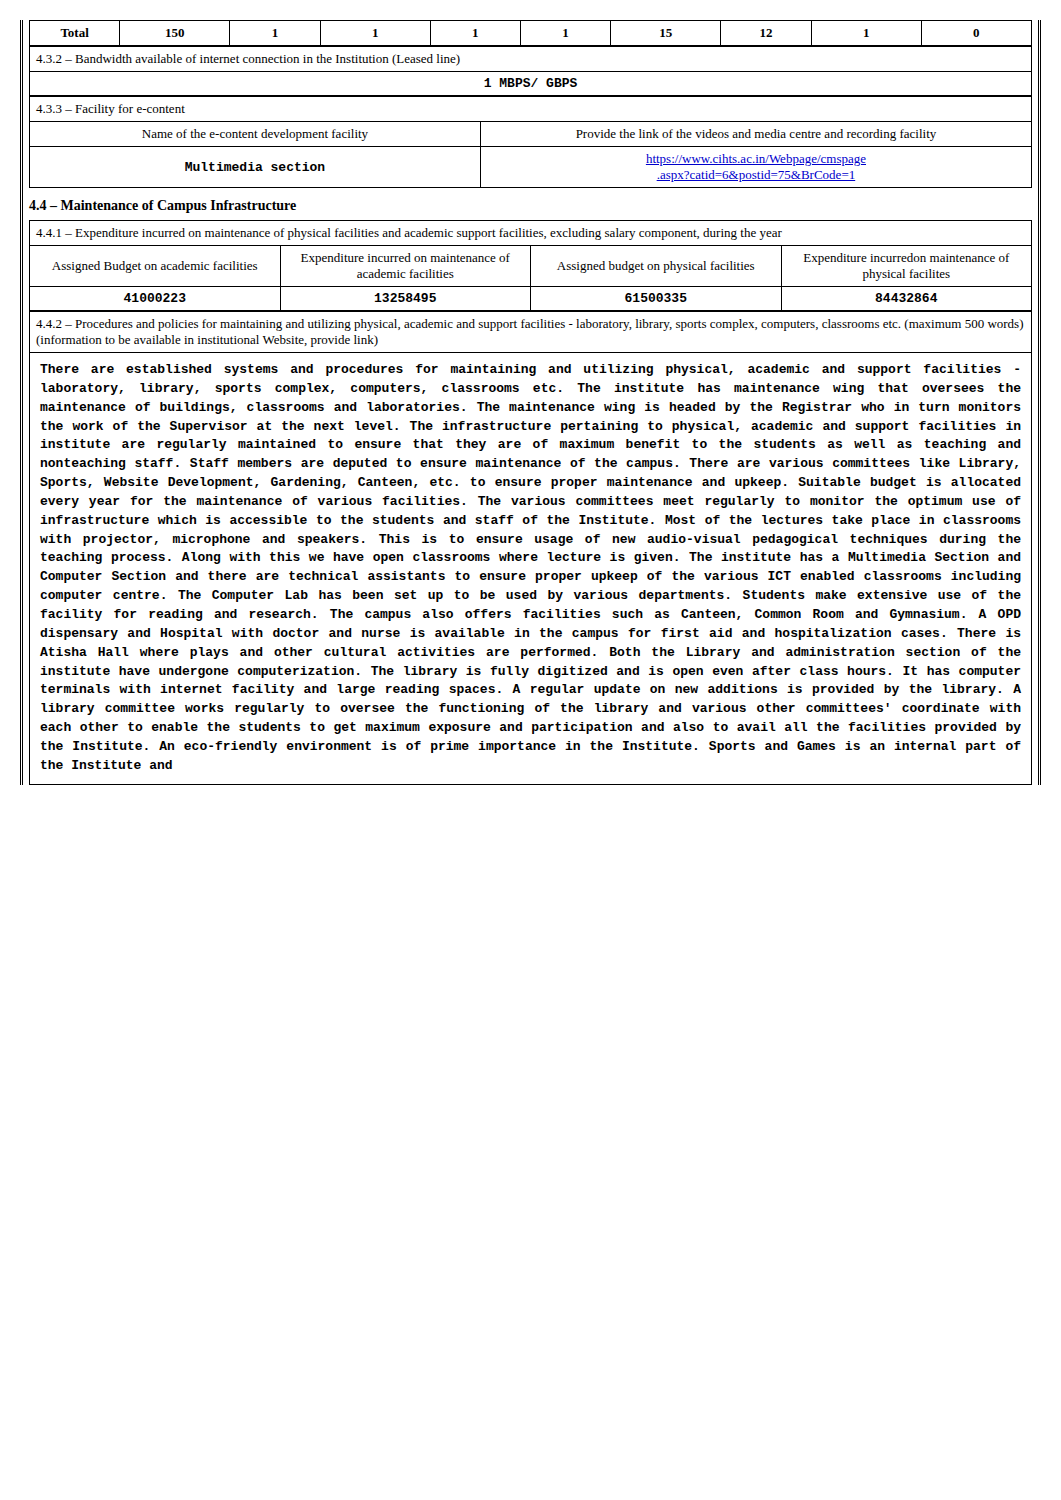| Total | 150 | 1 | 1 | 1 | 1 | 15 | 12 | 1 | 0 |
| 4.3.2 – Bandwidth available of internet connection in the Institution (Leased line) |
| 1 MBPS/ GBPS |
| 4.3.3 – Facility for e-content |
| Name of the e-content development facility | Provide the link of the videos and media centre and recording facility |
| Multimedia section | https://www.cihts.ac.in/Webpage/cmspage .aspx?catid=6&postid=75&BrCode=1 |
4.4 – Maintenance of Campus Infrastructure
| 4.4.1 – Expenditure incurred on maintenance of physical facilities and academic support facilities, excluding salary component, during the year |
| Assigned Budget on academic facilities | Expenditure incurred on maintenance of academic facilities | Assigned budget on physical facilities | Expenditure incurredon maintenance of physical facilites |
| 41000223 | 13258495 | 61500335 | 84432864 |
| 4.4.2 – Procedures and policies for maintaining and utilizing physical, academic and support facilities - laboratory, library, sports complex, computers, classrooms etc. (maximum 500 words) (information to be available in institutional Website, provide link) |
| There are established systems and procedures for maintaining and utilizing physical, academic and support facilities - laboratory, library, sports complex, computers, classrooms etc. The institute has maintenance wing that oversees the maintenance of buildings, classrooms and laboratories. The maintenance wing is headed by the Registrar who in turn monitors the work of the Supervisor at the next level. The infrastructure pertaining to physical, academic and support facilities in institute are regularly maintained to ensure that they are of maximum benefit to the students as well as teaching and nonteaching staff. Staff members are deputed to ensure maintenance of the campus. There are various committees like Library, Sports, Website Development, Gardening, Canteen, etc. to ensure proper maintenance and upkeep. Suitable budget is allocated every year for the maintenance of various facilities. The various committees meet regularly to monitor the optimum use of infrastructure which is accessible to the students and staff of the Institute. Most of the lectures take place in classrooms with projector, microphone and speakers. This is to ensure usage of new audio-visual pedagogical techniques during the teaching process. Along with this we have open classrooms where lecture is given. The institute has a Multimedia Section and Computer Section and there are technical assistants to ensure proper upkeep of the various ICT enabled classrooms including computer centre. The Computer Lab has been set up to be used by various departments. Students make extensive use of the facility for reading and research. The campus also offers facilities such as Canteen, Common Room and Gymnasium. A OPD dispensary and Hospital with doctor and nurse is available in the campus for first aid and hospitalization cases. There is Atisha Hall where plays and other cultural activities are performed. Both the Library and administration section of the institute have undergone computerization. The library is fully digitized and is open even after class hours. It has computer terminals with internet facility and large reading spaces. A regular update on new additions is provided by the library. A library committee works regularly to oversee the functioning of the library and various other committees' coordinate with each other to enable the students to get maximum exposure and participation and also to avail all the facilities provided by the Institute. An eco-friendly environment is of prime importance in the Institute. Sports and Games is an internal part of the Institute and |